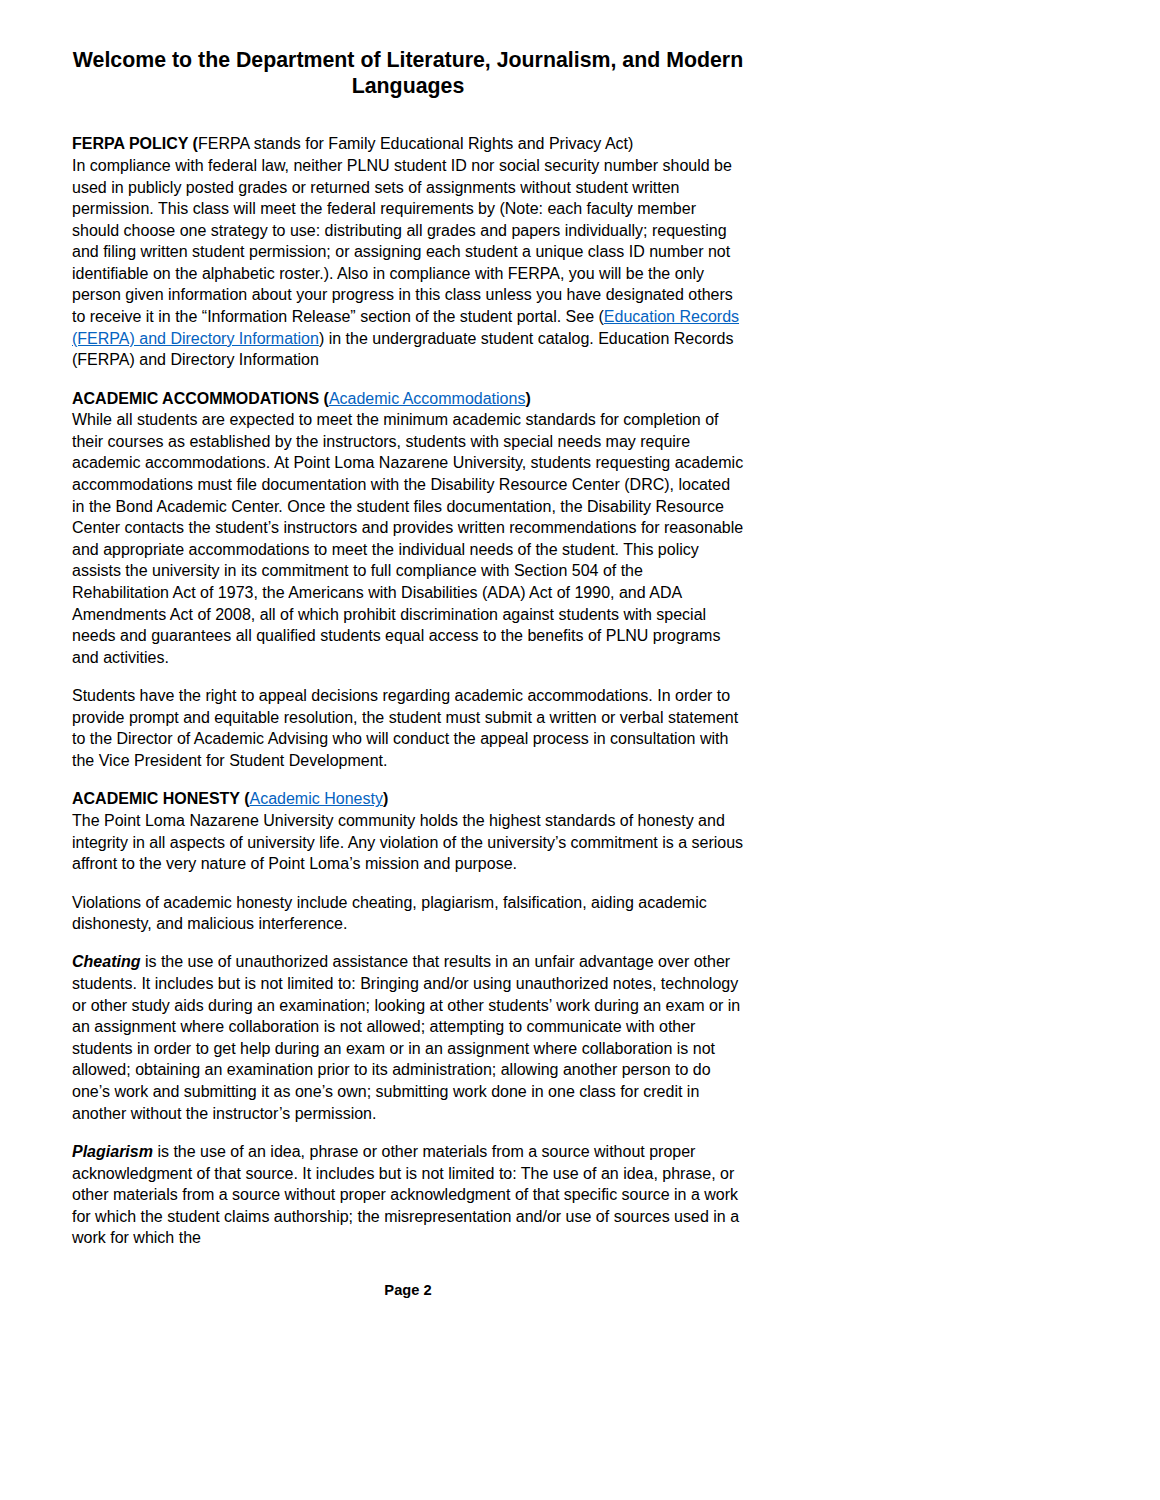Welcome to the Department of Literature, Journalism, and Modern Languages
FERPA POLICY (FERPA stands for Family Educational Rights and Privacy Act)
In compliance with federal law, neither PLNU student ID nor social security number should be used in publicly posted grades or returned sets of assignments without student written permission. This class will meet the federal requirements by (Note: each faculty member should choose one strategy to use: distributing all grades and papers individually; requesting and filing written student permission; or assigning each student a unique class ID number not identifiable on the alphabetic roster.). Also in compliance with FERPA, you will be the only person given information about your progress in this class unless you have designated others to receive it in the “Information Release” section of the student portal. See (Education Records (FERPA) and Directory Information) in the undergraduate student catalog. Education Records (FERPA) and Directory Information
ACADEMIC ACCOMMODATIONS (Academic Accommodations)
While all students are expected to meet the minimum academic standards for completion of their courses as established by the instructors, students with special needs may require academic accommodations. At Point Loma Nazarene University, students requesting academic accommodations must file documentation with the Disability Resource Center (DRC), located in the Bond Academic Center. Once the student files documentation, the Disability Resource Center contacts the student’s instructors and provides written recommendations for reasonable and appropriate accommodations to meet the individual needs of the student. This policy assists the university in its commitment to full compliance with Section 504 of the Rehabilitation Act of 1973, the Americans with Disabilities (ADA) Act of 1990, and ADA Amendments Act of 2008, all of which prohibit discrimination against students with special needs and guarantees all qualified students equal access to the benefits of PLNU programs and activities.
Students have the right to appeal decisions regarding academic accommodations. In order to provide prompt and equitable resolution, the student must submit a written or verbal statement to the Director of Academic Advising who will conduct the appeal process in consultation with the Vice President for Student Development.
ACADEMIC HONESTY (Academic Honesty)
The Point Loma Nazarene University community holds the highest standards of honesty and integrity in all aspects of university life. Any violation of the university’s commitment is a serious affront to the very nature of Point Loma’s mission and purpose.
Violations of academic honesty include cheating, plagiarism, falsification, aiding academic dishonesty, and malicious interference.
Cheating is the use of unauthorized assistance that results in an unfair advantage over other students. It includes but is not limited to: Bringing and/or using unauthorized notes, technology or other study aids during an examination; looking at other students’ work during an exam or in an assignment where collaboration is not allowed; attempting to communicate with other students in order to get help during an exam or in an assignment where collaboration is not allowed; obtaining an examination prior to its administration; allowing another person to do one’s work and submitting it as one’s own; submitting work done in one class for credit in another without the instructor’s permission.
Plagiarism is the use of an idea, phrase or other materials from a source without proper acknowledgment of that source. It includes but is not limited to: The use of an idea, phrase, or other materials from a source without proper acknowledgment of that specific source in a work for which the student claims authorship; the misrepresentation and/or use of sources used in a work for which the
Page 2